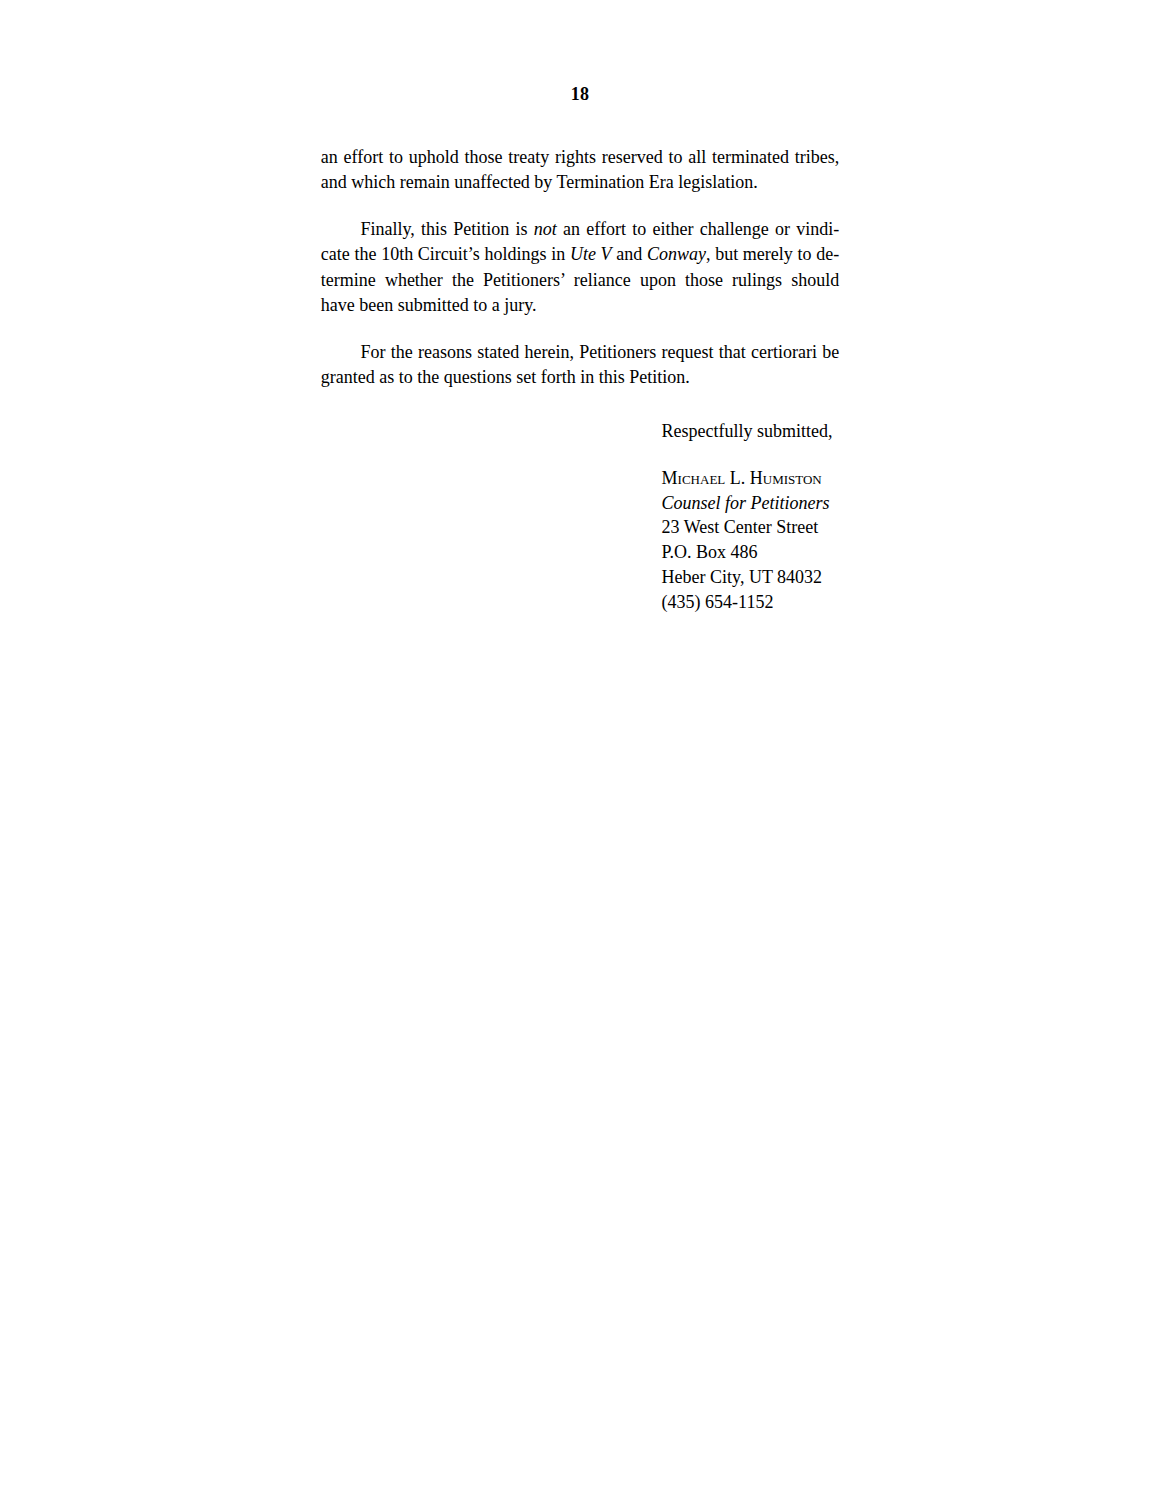18
an effort to uphold those treaty rights reserved to all terminated tribes, and which remain unaffected by Termination Era legislation.
Finally, this Petition is not an effort to either challenge or vindicate the 10th Circuit’s holdings in Ute V and Conway, but merely to determine whether the Petitioners’ reliance upon those rulings should have been submitted to a jury.
For the reasons stated herein, Petitioners request that certiorari be granted as to the questions set forth in this Petition.
Respectfully submitted,
Michael L. Humiston
Counsel for Petitioners
23 West Center Street
P.O. Box 486
Heber City, UT 84032
(435) 654-1152